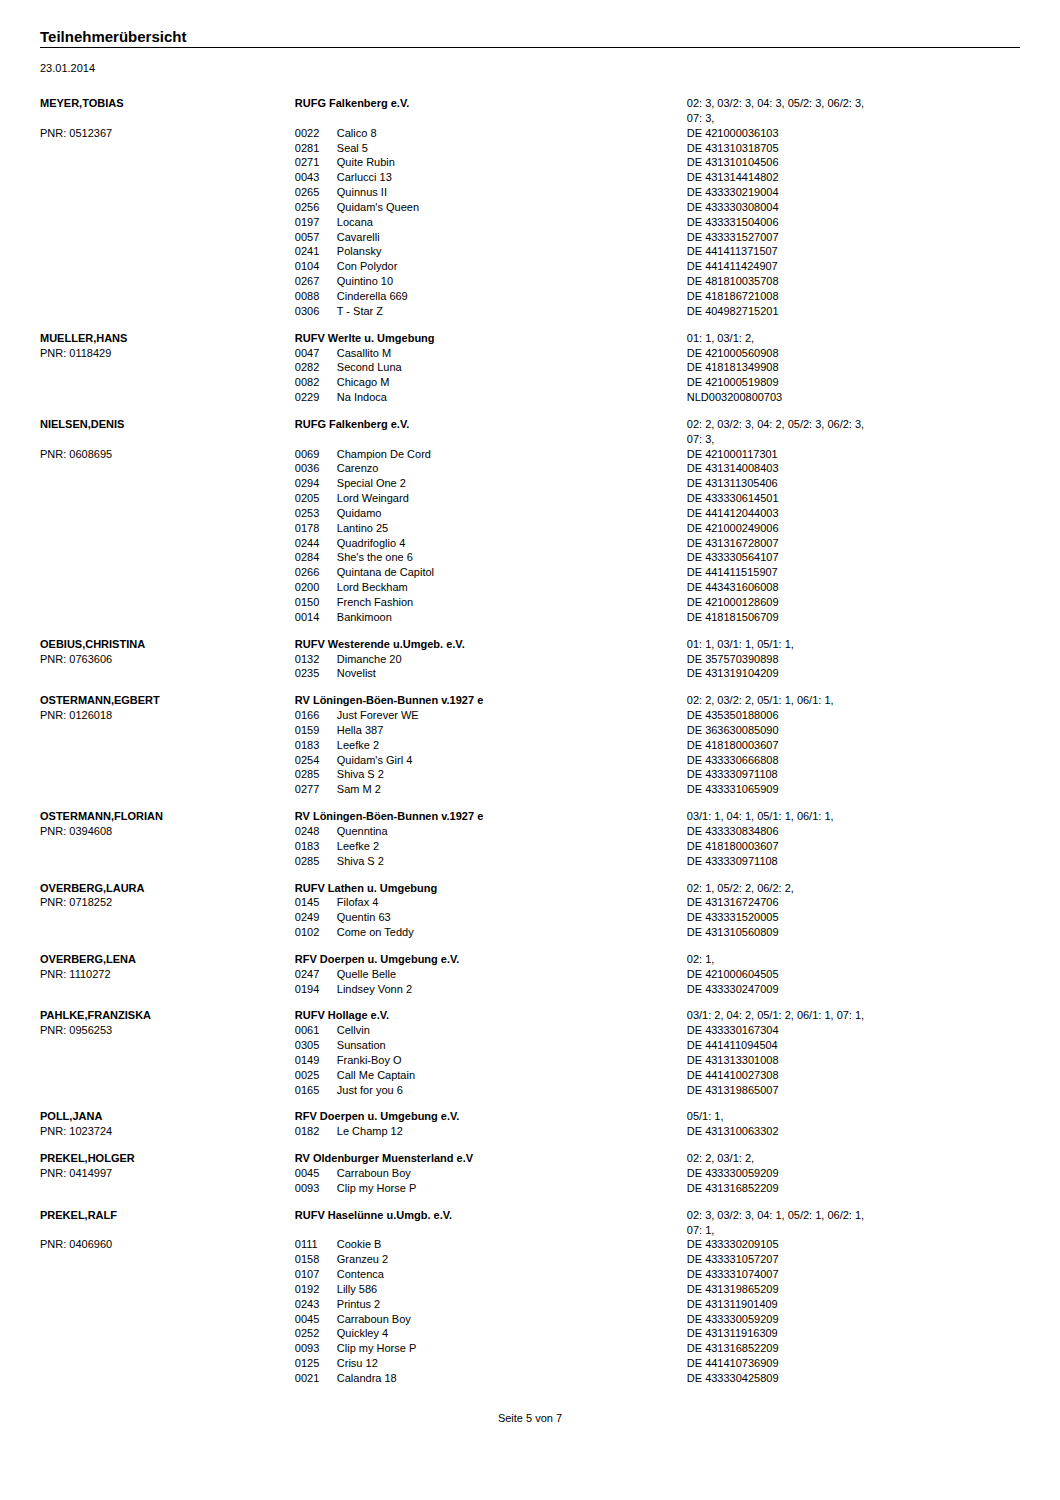Teilnehmerübersicht
23.01.2014
| MEYER,TOBIAS | RUFG Falkenberg e.V. | 02: 3, 03/2: 3, 04: 3, 05/2: 3, 06/2: 3, 07: 3, |
| PNR: 0512367 | / 0022 / Calico 8 / / 0281 / Seal 5 / / 0271 / Quite Rubin / / 0043 / Carlucci 13 / / 0265 / Quinnus II / / 0256 / Quidam's Queen / / 0197 / Locana / / 0057 / Cavarelli / / 0241 / Polansky / / 0104 / Con Polydor / / 0267 / Quintino 10 / / 0088 / Cinderella 669 / / 0306 / T - Star Z / | DE 421000036103 DE 431310318705 DE 431310104506 DE 431314414802 DE 433330219004 DE 433330308004 DE 433331504006 DE 433331527007 DE 441411371507 DE 441411424907 DE 481810035708 DE 418186721008 DE 404982715201 |
| MUELLER,HANS | RUFV Werlte u. Umgebung | 01: 1, 03/1: 2, |
| PNR: 0118429 | / 0047 / Casallito M / / 0282 / Second Luna / / 0082 / Chicago M / / 0229 / Na Indoca / | DE 421000560908 DE 418181349908 DE 421000519809 NLD003200800703 |
| NIELSEN,DENIS | RUFG Falkenberg e.V. | 02: 2, 03/2: 3, 04: 2, 05/2: 3, 06/2: 3, 07: 3, |
| PNR: 0608695 | / 0069 / Champion De Cord / / 0036 / Carenzo / / 0294 / Special One 2 / / 0205 / Lord Weingard / / 0253 / Quidamo / / 0178 / Lantino 25 / / 0244 / Quadrifoglio 4 / / 0284 / She's the one 6 / / 0266 / Quintana de Capitol / / 0200 / Lord Beckham / / 0150 / French Fashion / / 0014 / Bankimoon / | DE 421000117301 DE 431314008403 DE 431311305406 DE 433330614501 DE 441412044003 DE 421000249006 DE 431316728007 DE 433330564107 DE 441411515907 DE 443431606008 DE 421000128609 DE 418181506709 |
| OEBIUS,CHRISTINA | RUFV Westerende u.Umgeb. e.V. | 01: 1, 03/1: 1, 05/1: 1, |
| PNR: 0763606 | / 0132 / Dimanche 20 / / 0235 / Novelist / | DE 357570390898 DE 431319104209 |
| OSTERMANN,EGBERT | RV Löningen-Böen-Bunnen v.1927 e | 02: 2, 03/2: 2, 05/1: 1, 06/1: 1, |
| PNR: 0126018 | / 0166 / Just Forever WE / / 0159 / Hella 387 / / 0183 / Leefke 2 / / 0254 / Quidam's Girl 4 / / 0285 / Shiva S 2 / / 0277 / Sam M 2 / | DE 435350188006 DE 363630085090 DE 418180003607 DE 433330666808 DE 433330971108 DE 433331065909 |
| OSTERMANN,FLORIAN | RV Löningen-Böen-Bunnen v.1927 e | 03/1: 1, 04: 1, 05/1: 1, 06/1: 1, |
| PNR: 0394608 | / 0248 / Quenntina / / 0183 / Leefke 2 / / 0285 / Shiva S 2 / | DE 433330834806 DE 418180003607 DE 433330971108 |
| OVERBERG,LAURA | RUFV Lathen u. Umgebung | 02: 1, 05/2: 2, 06/2: 2, |
| PNR: 0718252 | / 0145 / Filofax 4 / / 0249 / Quentin 63 / / 0102 / Come on Teddy / | DE 431316724706 DE 433331520005 DE 431310560809 |
| OVERBERG,LENA | RFV Doerpen u. Umgebung e.V. | 02: 1, |
| PNR: 1110272 | / 0247 / Quelle Belle / / 0194 / Lindsey Vonn 2 / | DE 421000604505 DE 433330247009 |
| PAHLKE,FRANZISKA | RUFV Hollage e.V. | 03/1: 2, 04: 2, 05/1: 2, 06/1: 1, 07: 1, |
| PNR: 0956253 | / 0061 / Cellvin / / 0305 / Sunsation / / 0149 / Franki-Boy O / / 0025 / Call Me Captain / / 0165 / Just for you 6 / | DE 433330167304 DE 441411094504 DE 431313301008 DE 441410027308 DE 431319865007 |
| POLL,JANA | RFV Doerpen u. Umgebung e.V. | 05/1: 1, |
| PNR: 1023724 | / 0182 / Le Champ 12 / | DE 431310063302 |
| PREKEL,HOLGER | RV Oldenburger Muensterland e.V | 02: 2, 03/1: 2, |
| PNR: 0414997 | / 0045 / Carraboun Boy / / 0093 / Clip my Horse P / | DE 433330059209 DE 431316852209 |
| PREKEL,RALF | RUFV Haselünne u.Umgb. e.V. | 02: 3, 03/2: 3, 04: 1, 05/2: 1, 06/2: 1, 07: 1, |
| PNR: 0406960 | / 0111 / Cookie B / / 0158 / Granzeu 2 / / 0107 / Contenca / / 0192 / Lilly 586 / / 0243 / Printus 2 / / 0045 / Carraboun Boy / / 0252 / Quickley 4 / / 0093 / Clip my Horse P / / 0125 / Crisu 12 / / 0021 / Calandra 18 / | DE 433330209105 DE 433331057207 DE 433331074007 DE 431319865209 DE 431311901409 DE 433330059209 DE 431311916309 DE 431316852209 DE 441410736909 DE 433330425809 |
Seite 5 von 7